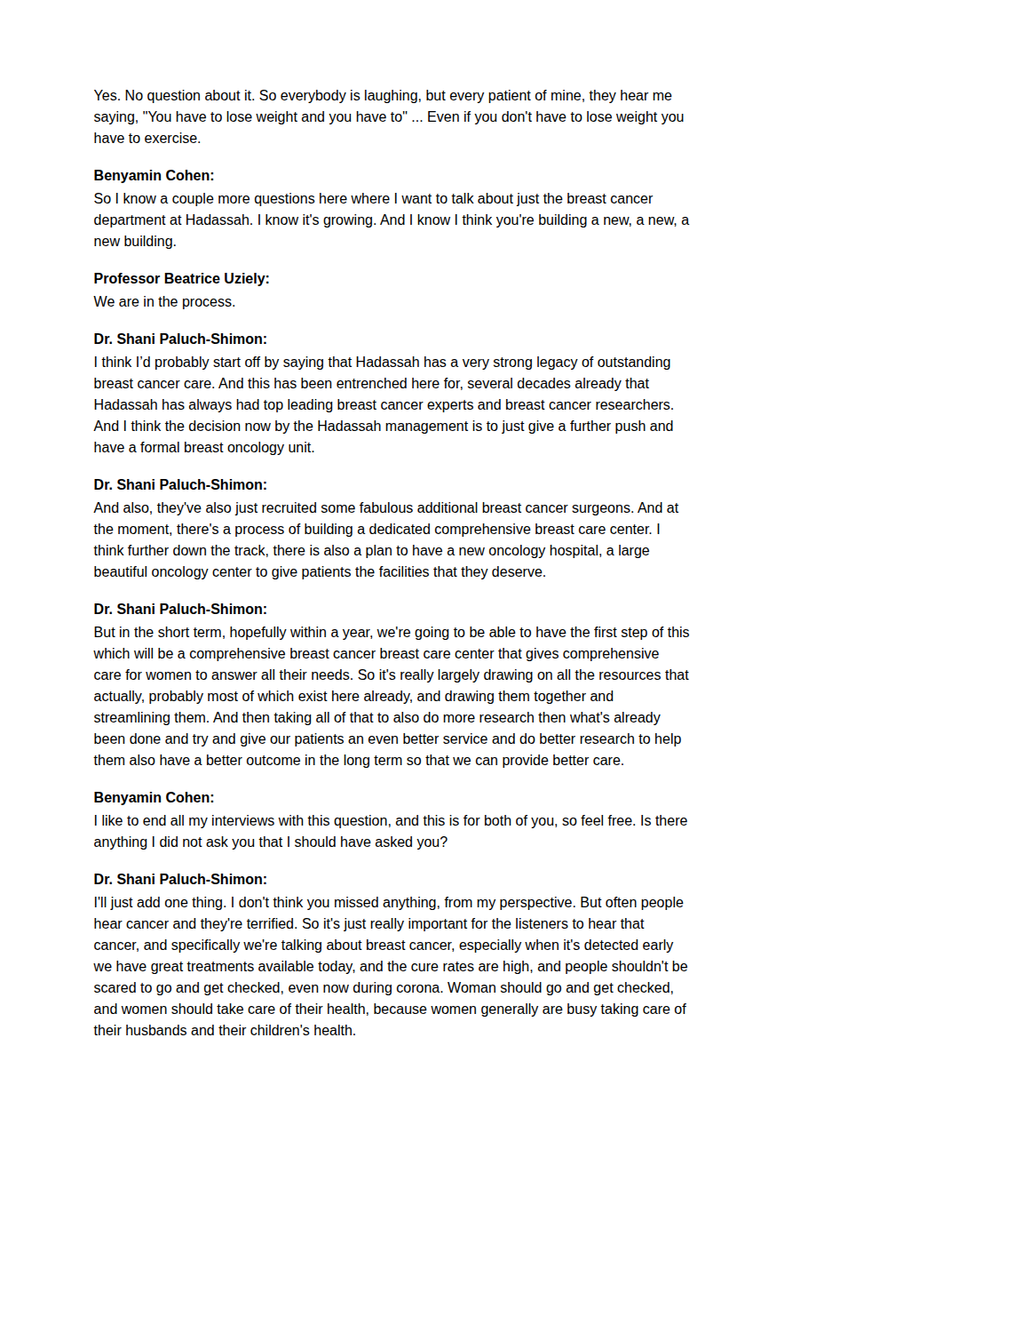Yes. No question about it. So everybody is laughing, but every patient of mine, they hear me saying, "You have to lose weight and you have to" ... Even if you don't have to lose weight you have to exercise.
Benyamin Cohen:
So I know a couple more questions here where I want to talk about just the breast cancer department at Hadassah. I know it's growing. And I know I think you're building a new, a new, a new building.
Professor Beatrice Uziely:
We are in the process.
Dr. Shani Paluch-Shimon:
I think I’d probably start off by saying that Hadassah has a very strong legacy of outstanding breast cancer care. And this has been entrenched here for, several decades already that Hadassah has always had top leading breast cancer experts and breast cancer researchers. And I think the decision now by the Hadassah management is to just give a further push and have a formal breast oncology unit.
Dr. Shani Paluch-Shimon:
And also, they've also just recruited some fabulous additional breast cancer surgeons. And at the moment, there's a process of building a dedicated comprehensive breast care center. I think further down the track, there is also a plan to have a new oncology hospital, a large beautiful oncology center to give patients the facilities that they deserve.
Dr. Shani Paluch-Shimon:
But in the short term, hopefully within a year, we're going to be able to have the first step of this which will be a comprehensive breast cancer breast care center that gives comprehensive care for women to answer all their needs. So it's really largely drawing on all the resources that actually, probably most of which exist here already, and drawing them together and streamlining them. And then taking all of that to also do more research then what's already been done and try and give our patients an even better service and do better research to help them also have a better outcome in the long term so that we can provide better care.
Benyamin Cohen:
I like to end all my interviews with this question, and this is for both of you, so feel free. Is there anything I did not ask you that I should have asked you?
Dr. Shani Paluch-Shimon:
I'll just add one thing. I don't think you missed anything, from my perspective. But often people hear cancer and they're terrified. So it's just really important for the listeners to hear that cancer, and specifically we're talking about breast cancer, especially when it's detected early we have great treatments available today, and the cure rates are high, and people shouldn't be scared to go and get checked, even now during corona. Woman should go and get checked, and women should take care of their health, because women generally are busy taking care of their husbands and their children's health.